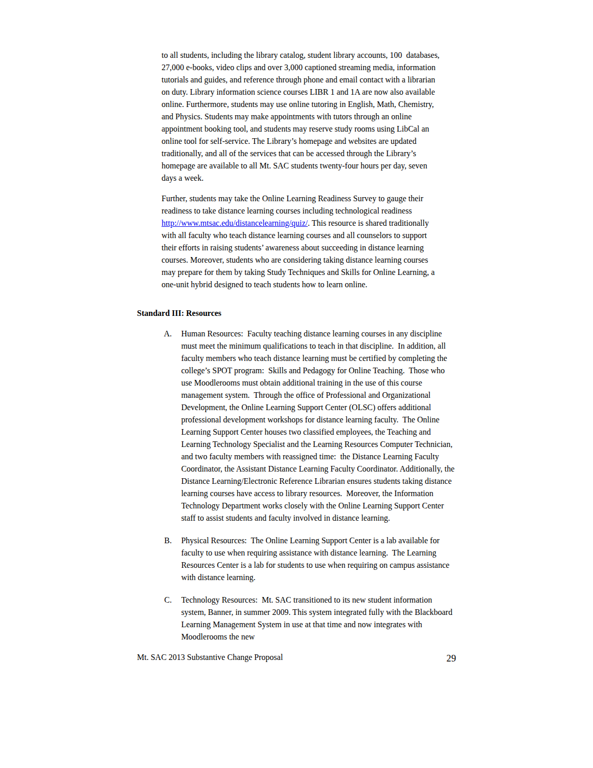to all students, including the library catalog, student library accounts, 100 databases, 27,000 e-books, video clips and over 3,000 captioned streaming media, information tutorials and guides, and reference through phone and email contact with a librarian on duty. Library information science courses LIBR 1 and 1A are now also available online. Furthermore, students may use online tutoring in English, Math, Chemistry, and Physics. Students may make appointments with tutors through an online appointment booking tool, and students may reserve study rooms using LibCal an online tool for self-service. The Library’s homepage and websites are updated traditionally, and all of the services that can be accessed through the Library’s homepage are available to all Mt. SAC students twenty-four hours per day, seven days a week.
Further, students may take the Online Learning Readiness Survey to gauge their readiness to take distance learning courses including technological readiness http://www.mtsac.edu/distancelearning/quiz/. This resource is shared traditionally with all faculty who teach distance learning courses and all counselors to support their efforts in raising students’ awareness about succeeding in distance learning courses. Moreover, students who are considering taking distance learning courses may prepare for them by taking Study Techniques and Skills for Online Learning, a one-unit hybrid designed to teach students how to learn online.
Standard III: Resources
Human Resources: Faculty teaching distance learning courses in any discipline must meet the minimum qualifications to teach in that discipline. In addition, all faculty members who teach distance learning must be certified by completing the college’s SPOT program: Skills and Pedagogy for Online Teaching. Those who use Moodlerooms must obtain additional training in the use of this course management system. Through the office of Professional and Organizational Development, the Online Learning Support Center (OLSC) offers additional professional development workshops for distance learning faculty. The Online Learning Support Center houses two classified employees, the Teaching and Learning Technology Specialist and the Learning Resources Computer Technician, and two faculty members with reassigned time: the Distance Learning Faculty Coordinator, the Assistant Distance Learning Faculty Coordinator. Additionally, the Distance Learning/Electronic Reference Librarian ensures students taking distance learning courses have access to library resources. Moreover, the Information Technology Department works closely with the Online Learning Support Center staff to assist students and faculty involved in distance learning.
Physical Resources: The Online Learning Support Center is a lab available for faculty to use when requiring assistance with distance learning. The Learning Resources Center is a lab for students to use when requiring on campus assistance with distance learning.
Technology Resources: Mt. SAC transitioned to its new student information system, Banner, in summer 2009. This system integrated fully with the Blackboard Learning Management System in use at that time and now integrates with Moodlerooms the new
Mt. SAC 2013 Substantive Change Proposal 29